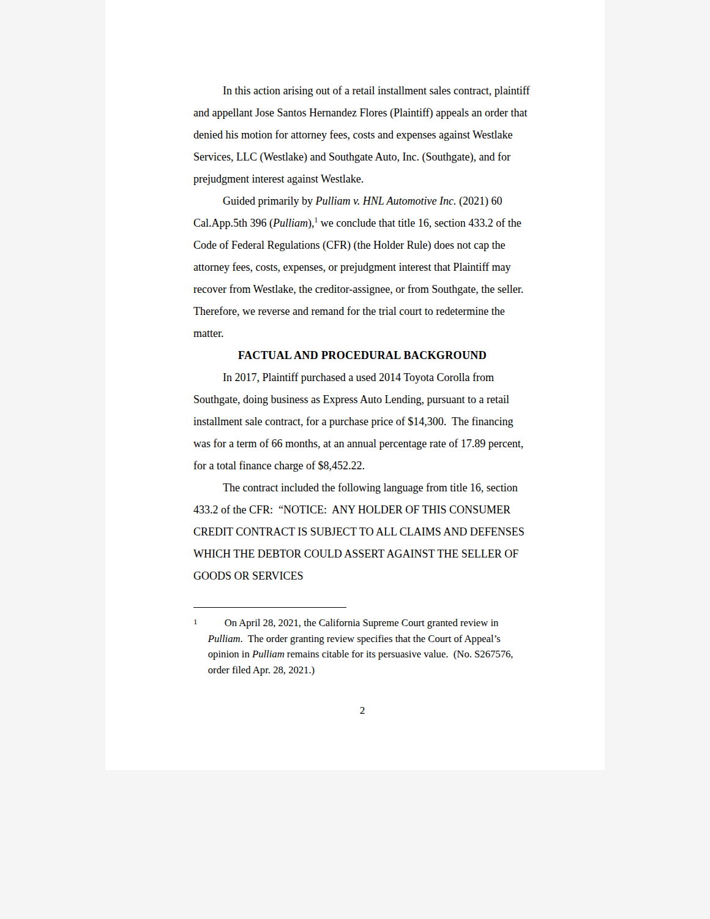In this action arising out of a retail installment sales contract, plaintiff and appellant Jose Santos Hernandez Flores (Plaintiff) appeals an order that denied his motion for attorney fees, costs and expenses against Westlake Services, LLC (Westlake) and Southgate Auto, Inc. (Southgate), and for prejudgment interest against Westlake.
Guided primarily by Pulliam v. HNL Automotive Inc. (2021) 60 Cal.App.5th 396 (Pulliam),1 we conclude that title 16, section 433.2 of the Code of Federal Regulations (CFR) (the Holder Rule) does not cap the attorney fees, costs, expenses, or prejudgment interest that Plaintiff may recover from Westlake, the creditor-assignee, or from Southgate, the seller. Therefore, we reverse and remand for the trial court to redetermine the matter.
FACTUAL AND PROCEDURAL BACKGROUND
In 2017, Plaintiff purchased a used 2014 Toyota Corolla from Southgate, doing business as Express Auto Lending, pursuant to a retail installment sale contract, for a purchase price of $14,300. The financing was for a term of 66 months, at an annual percentage rate of 17.89 percent, for a total finance charge of $8,452.22.
The contract included the following language from title 16, section 433.2 of the CFR: “NOTICE: ANY HOLDER OF THIS CONSUMER CREDIT CONTRACT IS SUBJECT TO ALL CLAIMS AND DEFENSES WHICH THE DEBTOR COULD ASSERT AGAINST THE SELLER OF GOODS OR SERVICES
1 On April 28, 2021, the California Supreme Court granted review in Pulliam. The order granting review specifies that the Court of Appeal’s opinion in Pulliam remains citable for its persuasive value. (No. S267576, order filed Apr. 28, 2021.)
2